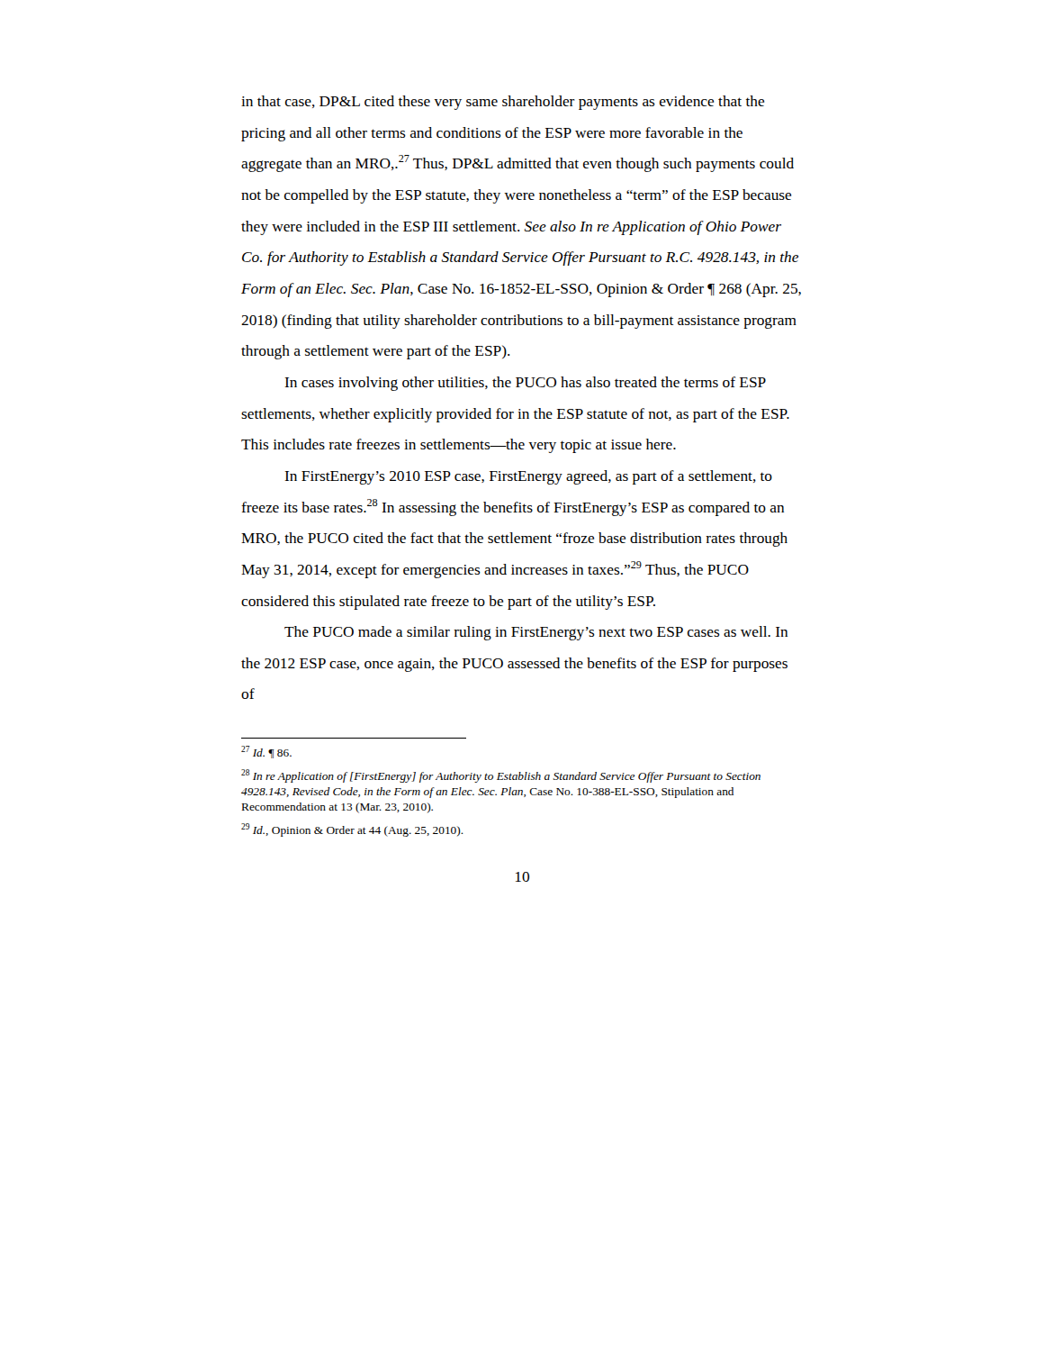in that case, DP&L cited these very same shareholder payments as evidence that the pricing and all other terms and conditions of the ESP were more favorable in the aggregate than an MRO,.27 Thus, DP&L admitted that even though such payments could not be compelled by the ESP statute, they were nonetheless a “term” of the ESP because they were included in the ESP III settlement. See also In re Application of Ohio Power Co. for Authority to Establish a Standard Service Offer Pursuant to R.C. 4928.143, in the Form of an Elec. Sec. Plan, Case No. 16-1852-EL-SSO, Opinion & Order ¶ 268 (Apr. 25, 2018) (finding that utility shareholder contributions to a bill-payment assistance program through a settlement were part of the ESP).
In cases involving other utilities, the PUCO has also treated the terms of ESP settlements, whether explicitly provided for in the ESP statute of not, as part of the ESP. This includes rate freezes in settlements—the very topic at issue here.
In FirstEnergy’s 2010 ESP case, FirstEnergy agreed, as part of a settlement, to freeze its base rates.28 In assessing the benefits of FirstEnergy’s ESP as compared to an MRO, the PUCO cited the fact that the settlement “froze base distribution rates through May 31, 2014, except for emergencies and increases in taxes.”29 Thus, the PUCO considered this stipulated rate freeze to be part of the utility’s ESP.
The PUCO made a similar ruling in FirstEnergy’s next two ESP cases as well. In the 2012 ESP case, once again, the PUCO assessed the benefits of the ESP for purposes of
27 Id. ¶ 86.
28 In re Application of [FirstEnergy] for Authority to Establish a Standard Service Offer Pursuant to Section 4928.143, Revised Code, in the Form of an Elec. Sec. Plan, Case No. 10-388-EL-SSO, Stipulation and Recommendation at 13 (Mar. 23, 2010).
29 Id., Opinion & Order at 44 (Aug. 25, 2010).
10